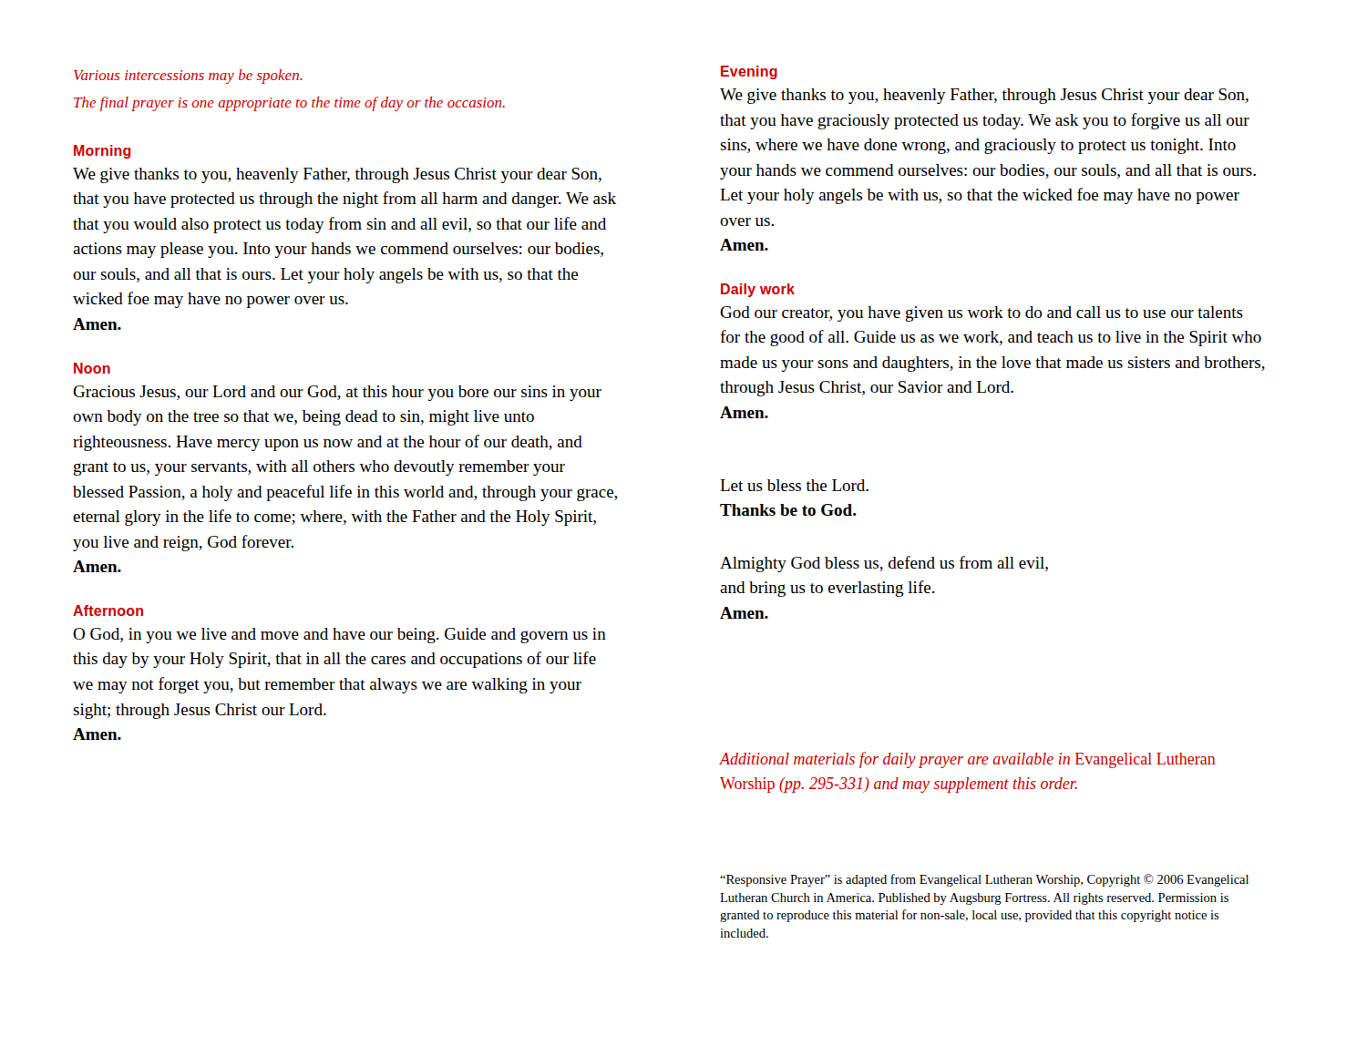Various intercessions may be spoken.
The final prayer is one appropriate to the time of day or the occasion.
Morning
We give thanks to you, heavenly Father, through Jesus Christ your dear Son, that you have protected us through the night from all harm and danger. We ask that you would also protect us today from sin and all evil, so that our life and actions may please you. Into your hands we commend ourselves: our bodies, our souls, and all that is ours. Let your holy angels be with us, so that the wicked foe may have no power over us.
Amen.
Noon
Gracious Jesus, our Lord and our God, at this hour you bore our sins in your own body on the tree so that we, being dead to sin, might live unto righteousness. Have mercy upon us now and at the hour of our death, and grant to us, your servants, with all others who devoutly remember your blessed Passion, a holy and peaceful life in this world and, through your grace, eternal glory in the life to come; where, with the Father and the Holy Spirit, you live and reign, God forever.
Amen.
Afternoon
O God, in you we live and move and have our being. Guide and govern us in this day by your Holy Spirit, that in all the cares and occupations of our life we may not forget you, but remember that always we are walking in your sight; through Jesus Christ our Lord.
Amen.
Evening
We give thanks to you, heavenly Father, through Jesus Christ your dear Son, that you have graciously protected us today. We ask you to forgive us all our sins, where we have done wrong, and graciously to protect us tonight. Into your hands we commend ourselves: our bodies, our souls, and all that is ours.
Let your holy angels be with us, so that the wicked foe may have no power over us.
Amen.
Daily work
God our creator, you have given us work to do and call us to use our talents for the good of all. Guide us as we work, and teach us to live in the Spirit who made us your sons and daughters, in the love that made us sisters and brothers, through Jesus Christ, our Savior and Lord.
Amen.
Let us bless the Lord.
Thanks be to God.
Almighty God bless us, defend us from all evil,
and bring us to everlasting life.
Amen.
Additional materials for daily prayer are available in Evangelical Lutheran Worship (pp. 295-331) and may supplement this order.
“Responsive Prayer” is adapted from Evangelical Lutheran Worship, Copyright © 2006 Evangelical Lutheran Church in America. Published by Augsburg Fortress. All rights reserved. Permission is granted to reproduce this material for non-sale, local use, provided that this copyright notice is included.